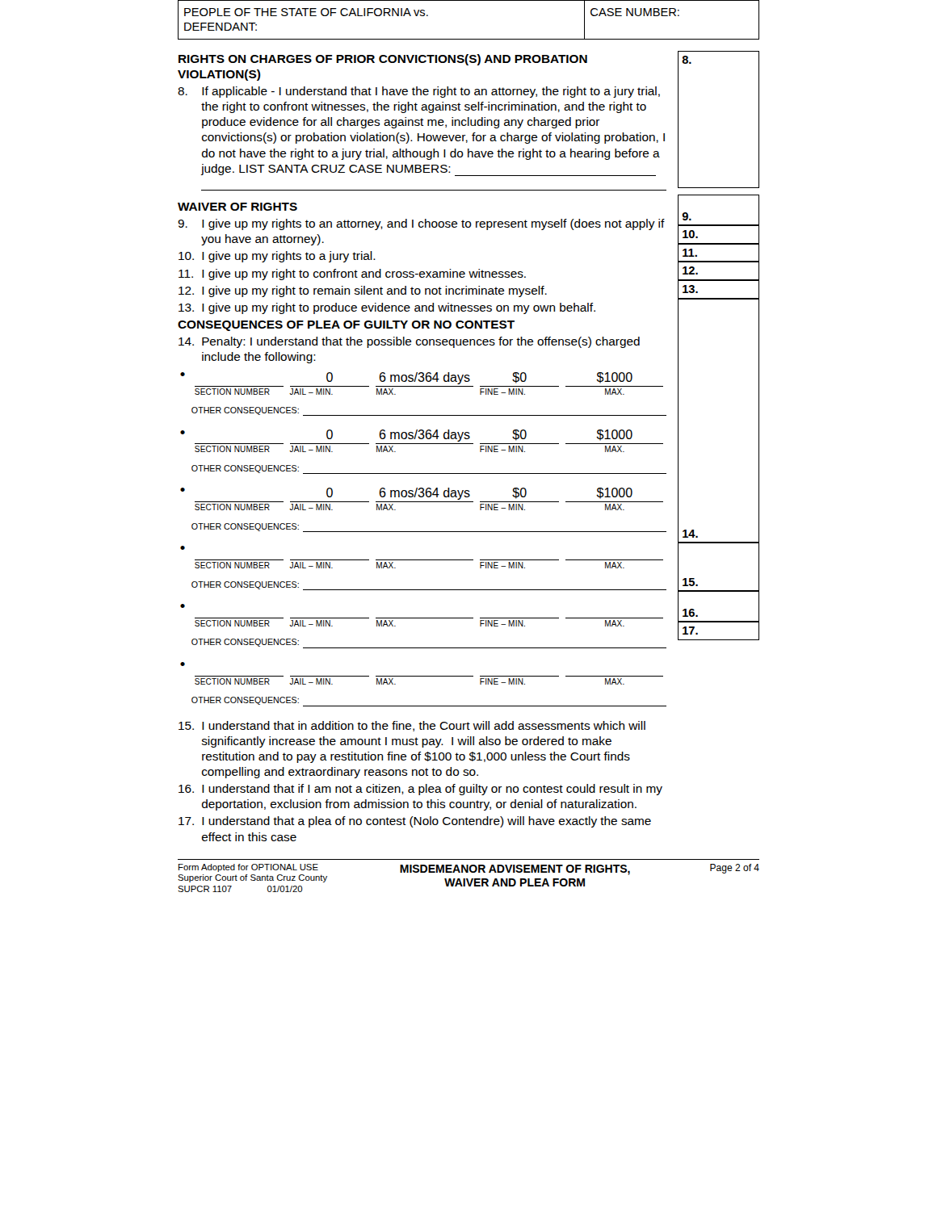| PEOPLE OF THE STATE OF CALIFORNIA vs. DEFENDANT: | CASE NUMBER: |
Rights on Charges of Prior Convictions(s) and Probation Violation(s)
8. If applicable - I understand that I have the right to an attorney, the right to a jury trial, the right to confront witnesses, the right against self-incrimination, and the right to produce evidence for all charges against me, including any charged prior convictions(s) or probation violation(s). However, for a charge of violating probation, I do not have the right to a jury trial, although I do have the right to a hearing before a judge. LIST SANTA CRUZ CASE NUMBERS:
Waiver of Rights
9. I give up my rights to an attorney, and I choose to represent myself (does not apply if you have an attorney).
10. I give up my rights to a jury trial.
11. I give up my right to confront and cross-examine witnesses.
12. I give up my right to remain silent and to not incriminate myself.
13. I give up my right to produce evidence and witnesses on my own behalf.
Consequences of Plea of Guilty or No Contest
14. Penalty: I understand that the possible consequences for the offense(s) charged include the following:
| Section Number | 0 Jail – Min. | 6 mos/364 days Max. | $0 Fine – Min. | $1000 Max. |
Other Consequences:
| Section Number | 0 Jail – Min. | 6 mos/364 days Max. | $0 Fine – Min. | $1000 Max. |
Other Consequences:
| Section Number | 0 Jail – Min. | 6 mos/364 days Max. | $0 Fine – Min. | $1000 Max. |
Other Consequences:
| Section Number | Jail – Min. | Max. | Fine – Min. | Max. |
Other Consequences:
| Section Number | Jail – Min. | Max. | Fine – Min. | Max. |
Other Consequences:
| Section Number | Jail – Min. | Max. | Fine – Min. | Max. |
Other Consequences:
15. I understand that in addition to the fine, the Court will add assessments which will significantly increase the amount I must pay. I will also be ordered to make restitution and to pay a restitution fine of $100 to $1,000 unless the Court finds compelling and extraordinary reasons not to do so.
16. I understand that if I am not a citizen, a plea of guilty or no contest could result in my deportation, exclusion from admission to this country, or denial of naturalization.
17. I understand that a plea of no contest (Nolo Contendre) will have exactly the same effect in this case
8.
9.
10.
11.
12.
13.
14.
15.
16.
17.
Form Adopted for OPTIONAL USE
Superior Court of Santa Cruz County
SUPCR 110701/01/20
MISDEMEANOR ADVISEMENT OF RIGHTS,
WAIVER AND PLEA FORM
Page 2 of 4